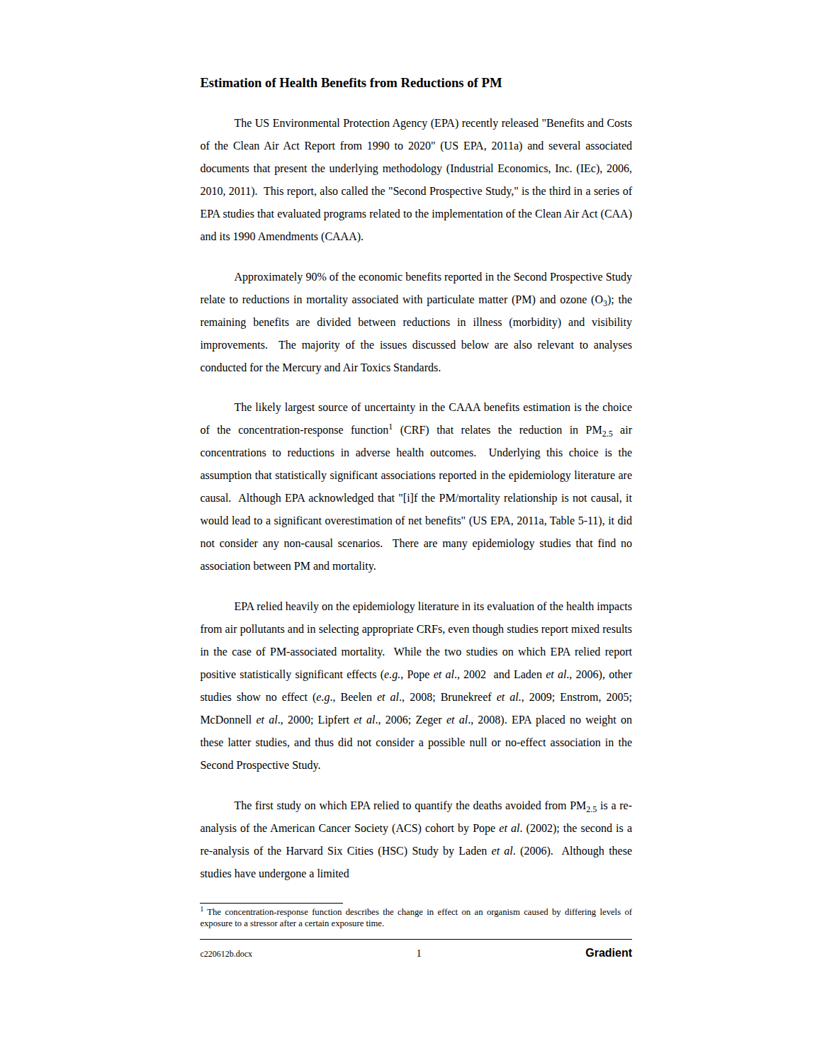Estimation of Health Benefits from Reductions of PM
The US Environmental Protection Agency (EPA) recently released "Benefits and Costs of the Clean Air Act Report from 1990 to 2020" (US EPA, 2011a) and several associated documents that present the underlying methodology (Industrial Economics, Inc. (IEc), 2006, 2010, 2011). This report, also called the "Second Prospective Study," is the third in a series of EPA studies that evaluated programs related to the implementation of the Clean Air Act (CAA) and its 1990 Amendments (CAAA).
Approximately 90% of the economic benefits reported in the Second Prospective Study relate to reductions in mortality associated with particulate matter (PM) and ozone (O3); the remaining benefits are divided between reductions in illness (morbidity) and visibility improvements. The majority of the issues discussed below are also relevant to analyses conducted for the Mercury and Air Toxics Standards.
The likely largest source of uncertainty in the CAAA benefits estimation is the choice of the concentration-response function1 (CRF) that relates the reduction in PM2.5 air concentrations to reductions in adverse health outcomes. Underlying this choice is the assumption that statistically significant associations reported in the epidemiology literature are causal. Although EPA acknowledged that "[i]f the PM/mortality relationship is not causal, it would lead to a significant overestimation of net benefits" (US EPA, 2011a, Table 5-11), it did not consider any non-causal scenarios. There are many epidemiology studies that find no association between PM and mortality.
EPA relied heavily on the epidemiology literature in its evaluation of the health impacts from air pollutants and in selecting appropriate CRFs, even though studies report mixed results in the case of PM-associated mortality. While the two studies on which EPA relied report positive statistically significant effects (e.g., Pope et al., 2002 and Laden et al., 2006), other studies show no effect (e.g., Beelen et al., 2008; Brunekreef et al., 2009; Enstrom, 2005; McDonnell et al., 2000; Lipfert et al., 2006; Zeger et al., 2008). EPA placed no weight on these latter studies, and thus did not consider a possible null or no-effect association in the Second Prospective Study.
The first study on which EPA relied to quantify the deaths avoided from PM2.5 is a re-analysis of the American Cancer Society (ACS) cohort by Pope et al. (2002); the second is a re-analysis of the Harvard Six Cities (HSC) Study by Laden et al. (2006). Although these studies have undergone a limited
1 The concentration-response function describes the change in effect on an organism caused by differing levels of exposure to a stressor after a certain exposure time.
c220612b.docx 1 Gradient